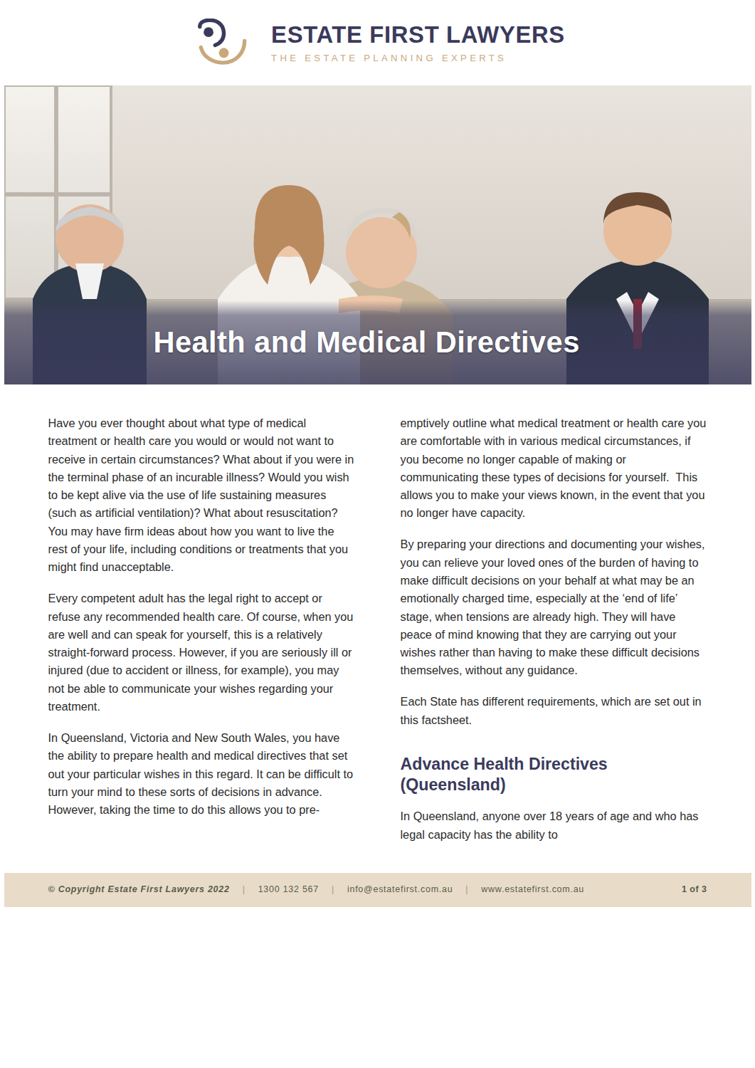ESTATE FIRST LAWYERS The Estate Planning Experts
Health and Medical Directives
Have you ever thought about what type of medical treatment or health care you would or would not want to receive in certain circumstances? What about if you were in the terminal phase of an incurable illness? Would you wish to be kept alive via the use of life sustaining measures (such as artificial ventilation)? What about resuscitation? You may have firm ideas about how you want to live the rest of your life, including conditions or treatments that you might find unacceptable.
Every competent adult has the legal right to accept or refuse any recommended health care. Of course, when you are well and can speak for yourself, this is a relatively straight-forward process. However, if you are seriously ill or injured (due to accident or illness, for example), you may not be able to communicate your wishes regarding your treatment.
In Queensland, Victoria and New South Wales, you have the ability to prepare health and medical directives that set out your particular wishes in this regard. It can be difficult to turn your mind to these sorts of decisions in advance. However, taking the time to do this allows you to pre-
emptively outline what medical treatment or health care you are comfortable with in various medical circumstances, if you become no longer capable of making or communicating these types of decisions for yourself. This allows you to make your views known, in the event that you no longer have capacity.
By preparing your directions and documenting your wishes, you can relieve your loved ones of the burden of having to make difficult decisions on your behalf at what may be an emotionally charged time, especially at the ‘end of life’ stage, when tensions are already high. They will have peace of mind knowing that they are carrying out your wishes rather than having to make these difficult decisions themselves, without any guidance.
Each State has different requirements, which are set out in this factsheet.
Advance Health Directives (Queensland)
In Queensland, anyone over 18 years of age and who has legal capacity has the ability to
© Copyright Estate First Lawyers 2022 | 1300 132 567 | info@estatefirst.com.au | www.estatefirst.com.au 1 of 3